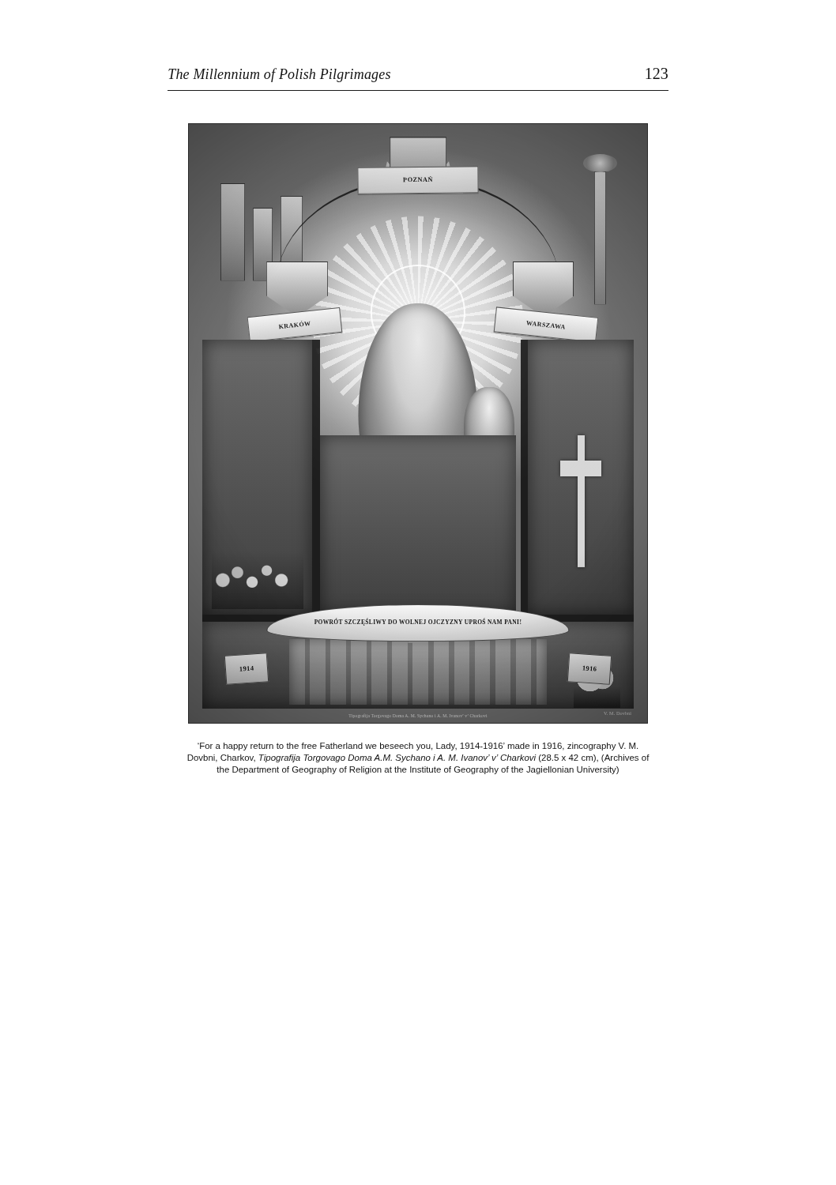The Millennium of Polish Pilgrimages 123
Poznań
Kraków
Warszawa
Powrót szczęśliwy do wolnej Ojczyzny uproś nam Pani!
1914
1916
V. M. Dovbni
Tipografija Torgovago Doma A. M. Sychano i A. M. Ivanov’ v’ Charkovi
‘For a happy return to the free Fatherland we beseech you, Lady, 1914-1916’ made in 1916, zincography V. M. Dovbni, Charkov, Tipografija Torgovago Doma A.M. Sychano i A. M. Ivanov’ v’ Charkovi (28.5 x 42 cm), (Archives of the Department of Geography of Religion at the Institute of Geography of the Jagiellonian University)